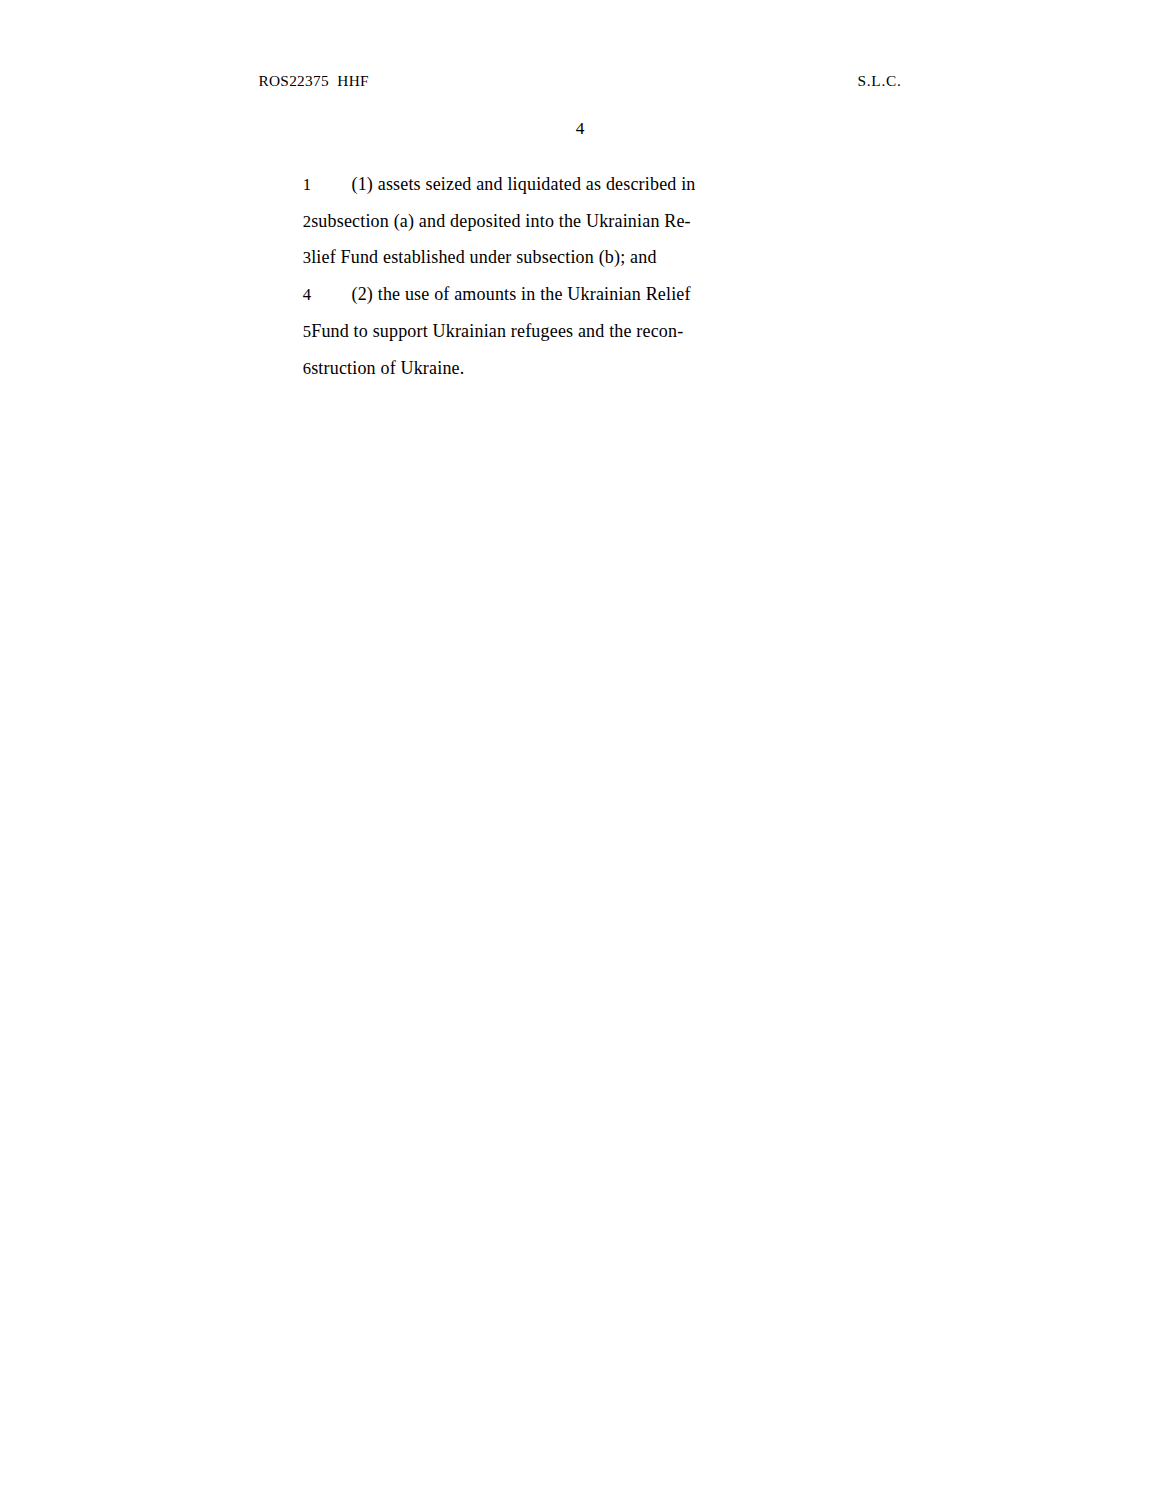ROS22375 HHF S.L.C.
4
| 1 | (1) assets seized and liquidated as described in |
| 2 | subsection (a) and deposited into the Ukrainian Re- |
| 3 | lief Fund established under subsection (b); and |
| 4 | (2) the use of amounts in the Ukrainian Relief |
| 5 | Fund to support Ukrainian refugees and the recon- |
| 6 | struction of Ukraine. |